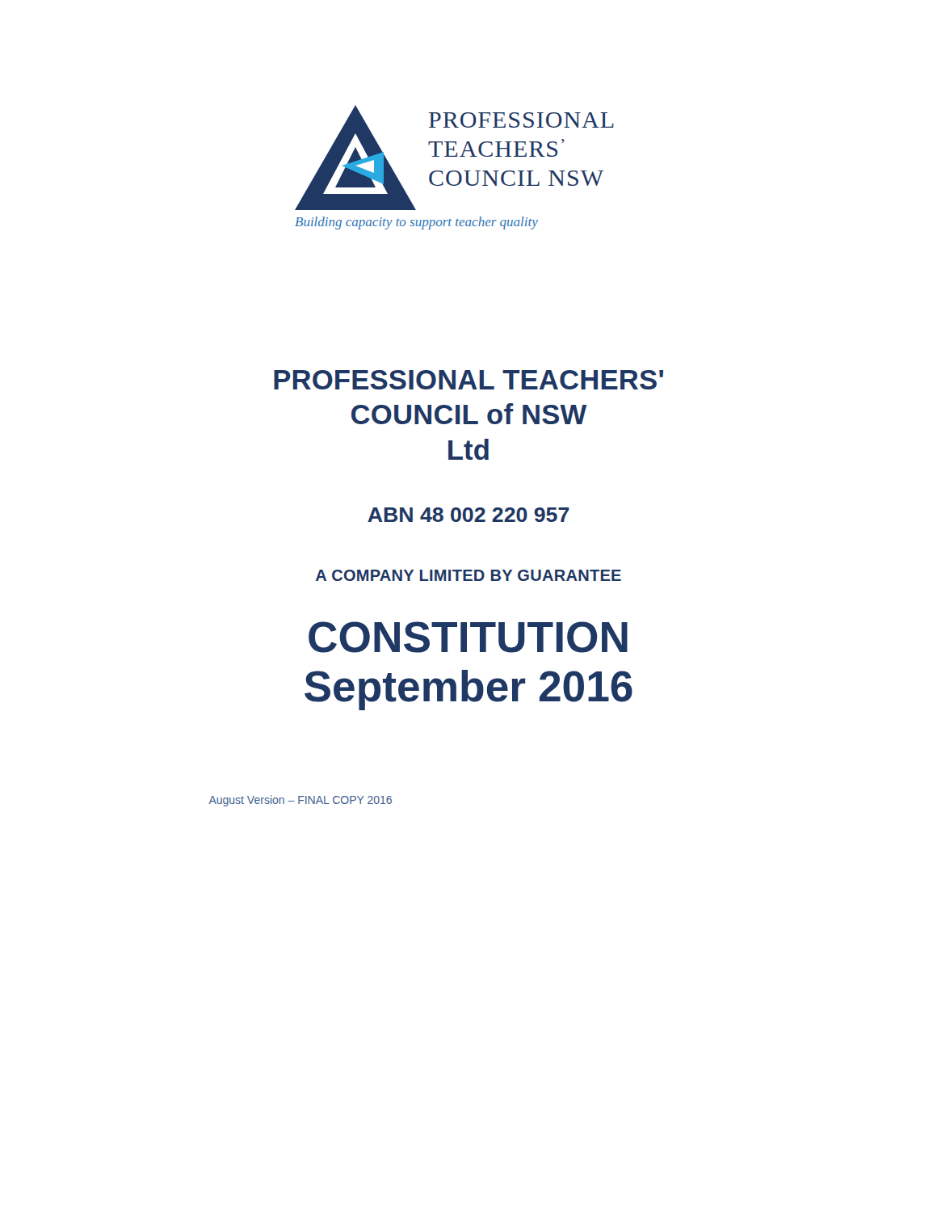Professional Teachers' Council NSW — Building capacity to support teacher quality PROFESSIONAL TEACHERS’ COUNCILNSW Building capacity to support teacher quality
PROFESSIONAL TEACHERS' COUNCIL of NSW
Ltd
ABN 48 002 220 957
A COMPANY LIMITED BY GUARANTEE
CONSTITUTIONSeptember 2016
August Version – FINAL COPY 2016